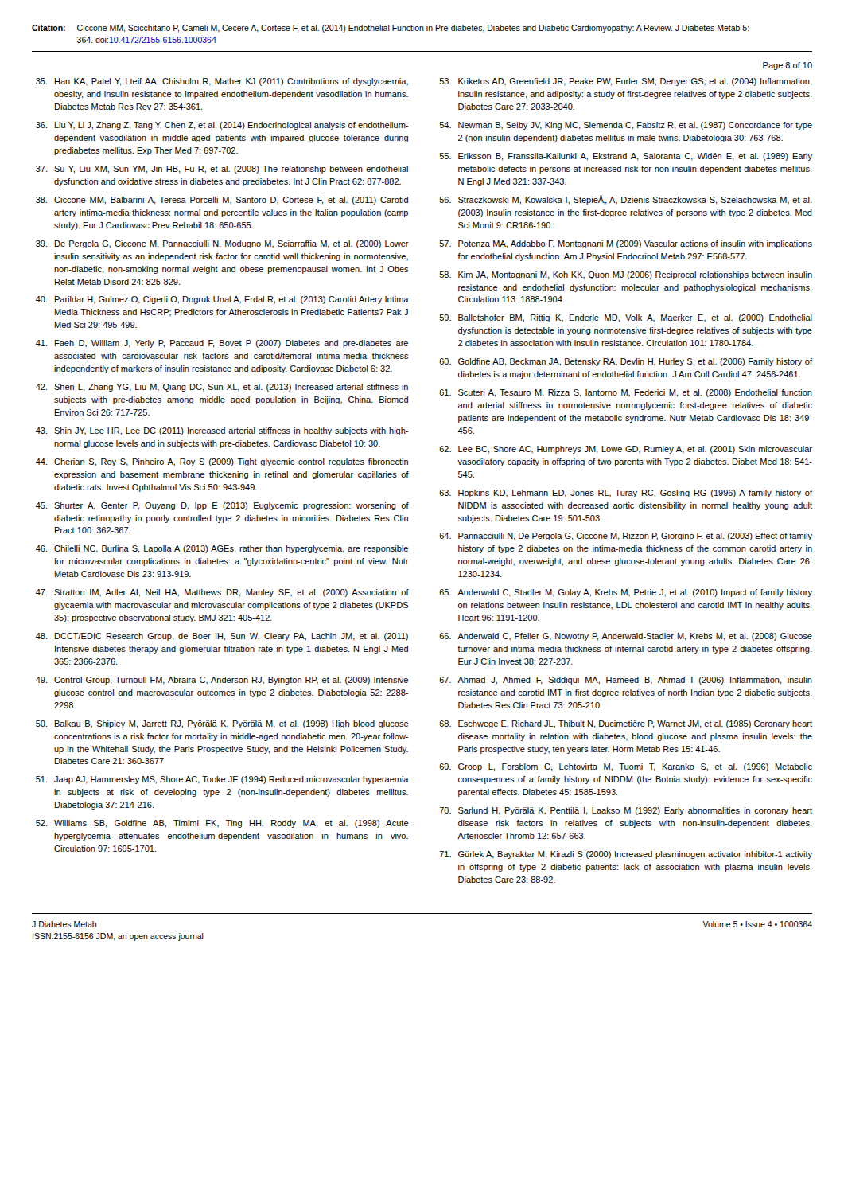Citation:
Ciccone MM, Scicchitano P, Cameli M, Cecere A, Cortese F, et al. (2014) Endothelial Function in Pre-diabetes, Diabetes and Diabetic Cardiomyopathy: A Review. J Diabetes Metab 5: 364. doi:10.4172/2155-6156.1000364
Page 8 of 10
35. Han KA, Patel Y, Lteif AA, Chisholm R, Mather KJ (2011) Contributions of dysglycaemia, obesity, and insulin resistance to impaired endothelium-dependent vasodilation in humans. Diabetes Metab Res Rev 27: 354-361.
36. Liu Y, Li J, Zhang Z, Tang Y, Chen Z, et al. (2014) Endocrinological analysis of endothelium-dependent vasodilation in middle-aged patients with impaired glucose tolerance during prediabetes mellitus. Exp Ther Med 7: 697-702.
37. Su Y, Liu XM, Sun YM, Jin HB, Fu R, et al. (2008) The relationship between endothelial dysfunction and oxidative stress in diabetes and prediabetes. Int J Clin Pract 62: 877-882.
38. Ciccone MM, Balbarini A, Teresa Porcelli M, Santoro D, Cortese F, et al. (2011) Carotid artery intima-media thickness: normal and percentile values in the Italian population (camp study). Eur J Cardiovasc Prev Rehabil 18: 650-655.
39. De Pergola G, Ciccone M, Pannacciulli N, Modugno M, Sciarraffia M, et al. (2000) Lower insulin sensitivity as an independent risk factor for carotid wall thickening in normotensive, non-diabetic, non-smoking normal weight and obese premenopausal women. Int J Obes Relat Metab Disord 24: 825-829.
40. Parildar H, Gulmez O, Cigerli O, Dogruk Unal A, Erdal R, et al. (2013) Carotid Artery Intima Media Thickness and HsCRP; Predictors for Atherosclerosis in Prediabetic Patients? Pak J Med Sci 29: 495-499.
41. Faeh D, William J, Yerly P, Paccaud F, Bovet P (2007) Diabetes and pre-diabetes are associated with cardiovascular risk factors and carotid/femoral intima-media thickness independently of markers of insulin resistance and adiposity. Cardiovasc Diabetol 6: 32.
42. Shen L, Zhang YG, Liu M, Qiang DC, Sun XL, et al. (2013) Increased arterial stiffness in subjects with pre-diabetes among middle aged population in Beijing, China. Biomed Environ Sci 26: 717-725.
43. Shin JY, Lee HR, Lee DC (2011) Increased arterial stiffness in healthy subjects with high-normal glucose levels and in subjects with pre-diabetes. Cardiovasc Diabetol 10: 30.
44. Cherian S, Roy S, Pinheiro A, Roy S (2009) Tight glycemic control regulates fibronectin expression and basement membrane thickening in retinal and glomerular capillaries of diabetic rats. Invest Ophthalmol Vis Sci 50: 943-949.
45. Shurter A, Genter P, Ouyang D, Ipp E (2013) Euglycemic progression: worsening of diabetic retinopathy in poorly controlled type 2 diabetes in minorities. Diabetes Res Clin Pract 100: 362-367.
46. Chilelli NC, Burlina S, Lapolla A (2013) AGEs, rather than hyperglycemia, are responsible for microvascular complications in diabetes: a "glycoxidation-centric" point of view. Nutr Metab Cardiovasc Dis 23: 913-919.
47. Stratton IM, Adler AI, Neil HA, Matthews DR, Manley SE, et al. (2000) Association of glycaemia with macrovascular and microvascular complications of type 2 diabetes (UKPDS 35): prospective observational study. BMJ 321: 405-412.
48. DCCT/EDIC Research Group, de Boer IH, Sun W, Cleary PA, Lachin JM, et al. (2011) Intensive diabetes therapy and glomerular filtration rate in type 1 diabetes. N Engl J Med 365: 2366-2376.
49. Control Group, Turnbull FM, Abraira C, Anderson RJ, Byington RP, et al. (2009) Intensive glucose control and macrovascular outcomes in type 2 diabetes. Diabetologia 52: 2288-2298.
50. Balkau B, Shipley M, Jarrett RJ, Pyörälä K, Pyörälä M, et al. (1998) High blood glucose concentrations is a risk factor for mortality in middle-aged nondiabetic men. 20-year follow-up in the Whitehall Study, the Paris Prospective Study, and the Helsinki Policemen Study. Diabetes Care 21: 360-3677
51. Jaap AJ, Hammersley MS, Shore AC, Tooke JE (1994) Reduced microvascular hyperaemia in subjects at risk of developing type 2 (non-insulin-dependent) diabetes mellitus. Diabetologia 37: 214-216.
52. Williams SB, Goldfine AB, Timimi FK, Ting HH, Roddy MA, et al. (1998) Acute hyperglycemia attenuates endothelium-dependent vasodilation in humans in vivo. Circulation 97: 1695-1701.
53. Kriketos AD, Greenfield JR, Peake PW, Furler SM, Denyer GS, et al. (2004) Inflammation, insulin resistance, and adiposity: a study of first-degree relatives of type 2 diabetic subjects. Diabetes Care 27: 2033-2040.
54. Newman B, Selby JV, King MC, Slemenda C, Fabsitz R, et al. (1987) Concordance for type 2 (non-insulin-dependent) diabetes mellitus in male twins. Diabetologia 30: 763-768.
55. Eriksson B, Franssila-Kallunki A, Ekstrand A, Saloranta C, Widén E, et al. (1989) Early metabolic defects in persons at increased risk for non-insulin-dependent diabetes mellitus. N Engl J Med 321: 337-343.
56. Straczkowski M, Kowalska I, StepieÅ„ A, Dzienis-Straczkowska S, Szelachowska M, et al. (2003) Insulin resistance in the first-degree relatives of persons with type 2 diabetes. Med Sci Monit 9: CR186-190.
57. Potenza MA, Addabbo F, Montagnani M (2009) Vascular actions of insulin with implications for endothelial dysfunction. Am J Physiol Endocrinol Metab 297: E568-577.
58. Kim JA, Montagnani M, Koh KK, Quon MJ (2006) Reciprocal relationships between insulin resistance and endothelial dysfunction: molecular and pathophysiological mechanisms. Circulation 113: 1888-1904.
59. Balletshofer BM, Rittig K, Enderle MD, Volk A, Maerker E, et al. (2000) Endothelial dysfunction is detectable in young normotensive first-degree relatives of subjects with type 2 diabetes in association with insulin resistance. Circulation 101: 1780-1784.
60. Goldfine AB, Beckman JA, Betensky RA, Devlin H, Hurley S, et al. (2006) Family history of diabetes is a major determinant of endothelial function. J Am Coll Cardiol 47: 2456-2461.
61. Scuteri A, Tesauro M, Rizza S, Iantorno M, Federici M, et al. (2008) Endothelial function and arterial stiffness in normotensive normoglycemic forst-degree relatives of diabetic patients are independent of the metabolic syndrome. Nutr Metab Cardiovasc Dis 18: 349-456.
62. Lee BC, Shore AC, Humphreys JM, Lowe GD, Rumley A, et al. (2001) Skin microvascular vasodilatory capacity in offspring of two parents with Type 2 diabetes. Diabet Med 18: 541-545.
63. Hopkins KD, Lehmann ED, Jones RL, Turay RC, Gosling RG (1996) A family history of NIDDM is associated with decreased aortic distensibility in normal healthy young adult subjects. Diabetes Care 19: 501-503.
64. Pannacciulli N, De Pergola G, Ciccone M, Rizzon P, Giorgino F, et al. (2003) Effect of family history of type 2 diabetes on the intima-media thickness of the common carotid artery in normal-weight, overweight, and obese glucose-tolerant young adults. Diabetes Care 26: 1230-1234.
65. Anderwald C, Stadler M, Golay A, Krebs M, Petrie J, et al. (2010) Impact of family history on relations between insulin resistance, LDL cholesterol and carotid IMT in healthy adults. Heart 96: 1191-1200.
66. Anderwald C, Pfeiler G, Nowotny P, Anderwald-Stadler M, Krebs M, et al. (2008) Glucose turnover and intima media thickness of internal carotid artery in type 2 diabetes offspring. Eur J Clin Invest 38: 227-237.
67. Ahmad J, Ahmed F, Siddiqui MA, Hameed B, Ahmad I (2006) Inflammation, insulin resistance and carotid IMT in first degree relatives of north Indian type 2 diabetic subjects. Diabetes Res Clin Pract 73: 205-210.
68. Eschwege E, Richard JL, Thibult N, Ducimetière P, Warnet JM, et al. (1985) Coronary heart disease mortality in relation with diabetes, blood glucose and plasma insulin levels: the Paris prospective study, ten years later. Horm Metab Res 15: 41-46.
69. Groop L, Forsblom C, Lehtovirta M, Tuomi T, Karanko S, et al. (1996) Metabolic consequences of a family history of NIDDM (the Botnia study): evidence for sex-specific parental effects. Diabetes 45: 1585-1593.
70. Sarlund H, Pyörälä K, Penttilä I, Laakso M (1992) Early abnormalities in coronary heart disease risk factors in relatives of subjects with non-insulin-dependent diabetes. Arterioscler Thromb 12: 657-663.
71. Gürlek A, Bayraktar M, Kirazli S (2000) Increased plasminogen activator inhibitor-1 activity in offspring of type 2 diabetic patients: lack of association with plasma insulin levels. Diabetes Care 23: 88-92.
J Diabetes Metab
ISSN:2155-6156 JDM, an open access journal
Volume 5 • Issue 4 • 1000364